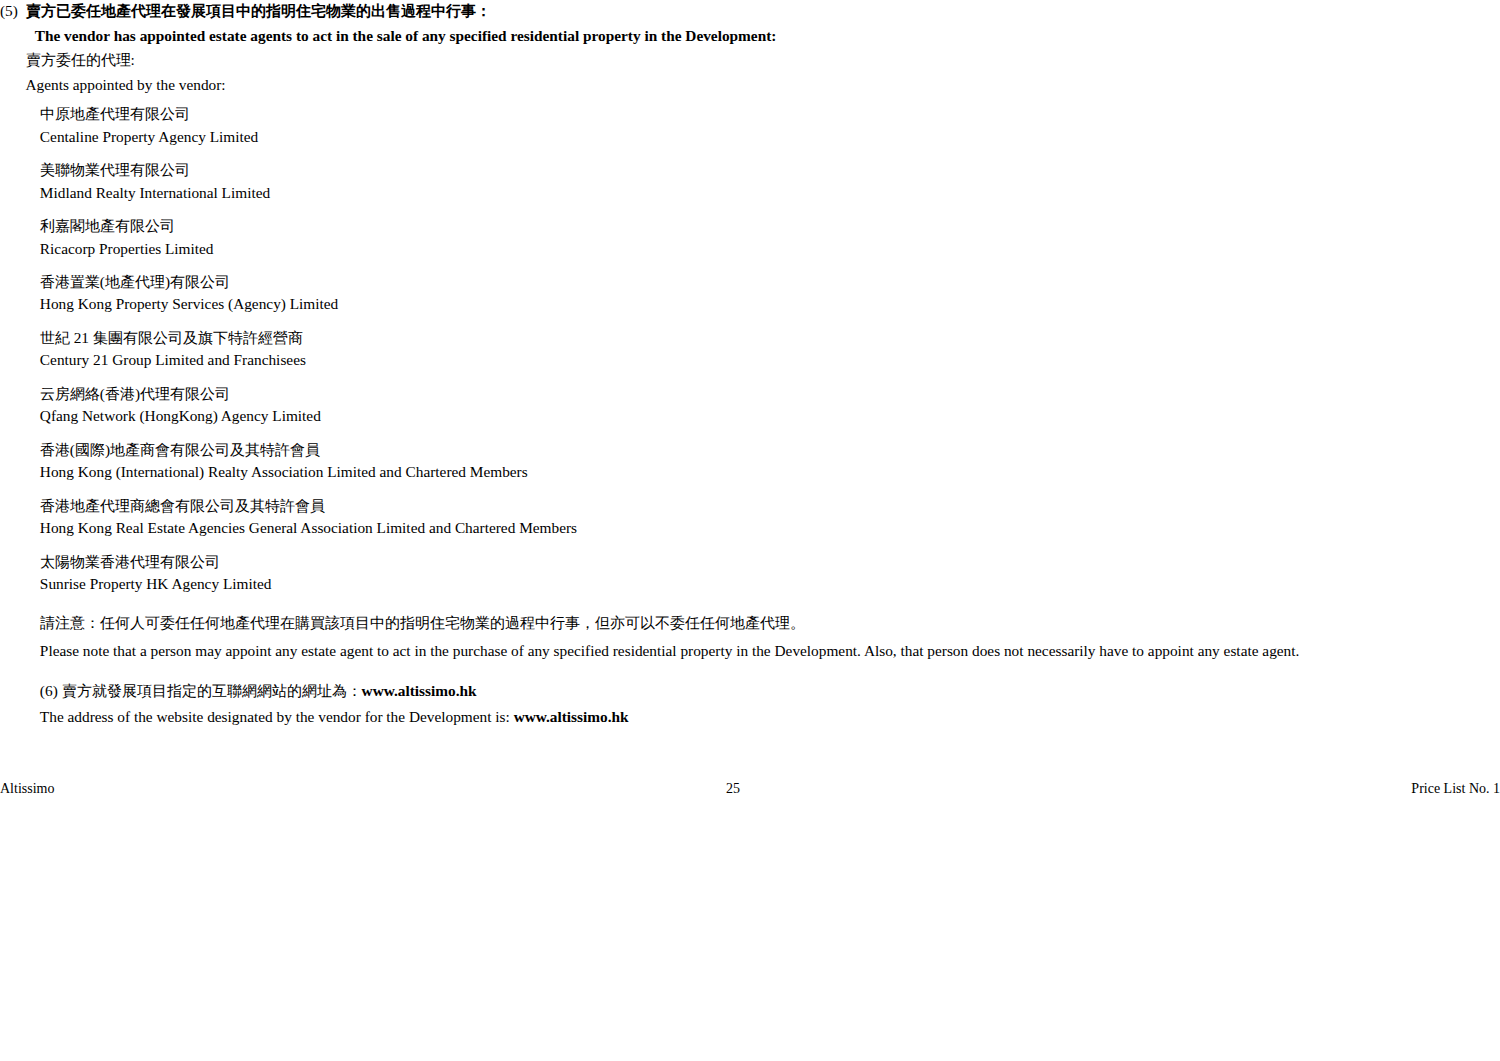(5)
賣方已委任地產代理在發展項目中的指明住宅物業的出售過程中行事：
The vendor has appointed estate agents to act in the sale of any specified residential property in the Development:
賣方委任的代理:
Agents appointed by the vendor:
中原地產代理有限公司
Centaline Property Agency Limited
美聯物業代理有限公司
Midland Realty International Limited
利嘉閣地產有限公司
Ricacorp Properties Limited
香港置業(地產代理)有限公司
Hong Kong Property Services (Agency) Limited
世紀 21 集團有限公司及旗下特許經營商
Century 21 Group Limited and Franchisees
云房網絡(香港)代理有限公司
Qfang Network (HongKong) Agency Limited
香港(國際)地產商會有限公司及其特許會員
Hong Kong (International) Realty Association Limited and Chartered Members
香港地產代理商總會有限公司及其特許會員
Hong Kong Real Estate Agencies General Association Limited and Chartered Members
太陽物業香港代理有限公司
Sunrise Property HK Agency Limited
請注意：任何人可委任任何地產代理在購買該項目中的指明住宅物業的過程中行事，但亦可以不委任任何地產代理。
Please note that a person may appoint any estate agent to act in the purchase of any specified residential property in the Development. Also, that person does not necessarily have to appoint any estate agent.
(6) 賣方就發展項目指定的互聯網網站的網址為：www.altissimo.hk
The address of the website designated by the vendor for the Development is: www.altissimo.hk
Altissimo
25
Price List No. 1